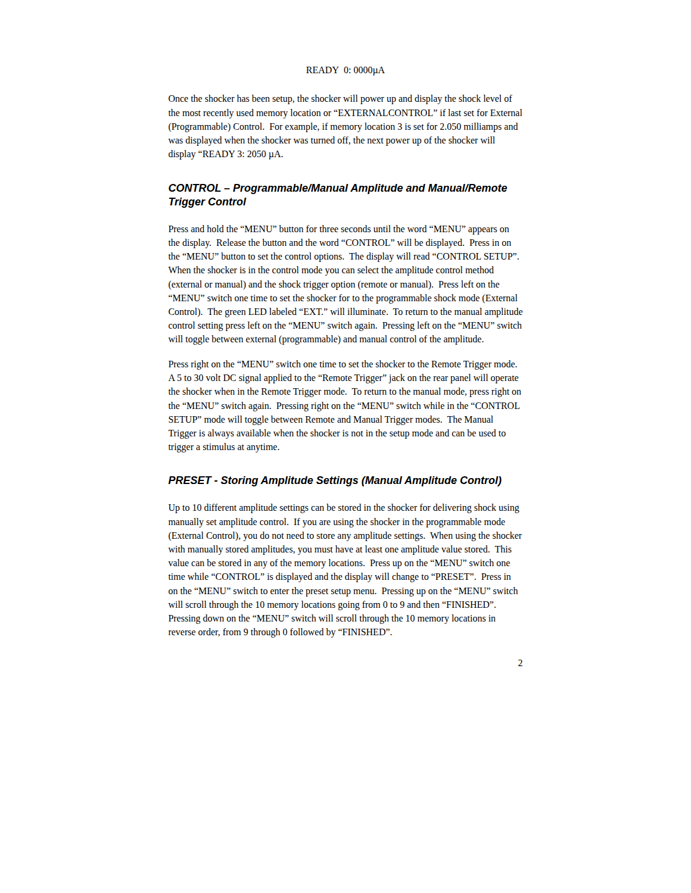READY 0: 0000µA
Once the shocker has been setup, the shocker will power up and display the shock level of the most recently used memory location or “EXTERNALCONTROL” if last set for External (Programmable) Control. For example, if memory location 3 is set for 2.050 milliamps and was displayed when the shocker was turned off, the next power up of the shocker will display “READY 3: 2050 µA.
CONTROL – Programmable/Manual Amplitude and Manual/Remote Trigger Control
Press and hold the “MENU” button for three seconds until the word “MENU” appears on the display. Release the button and the word “CONTROL” will be displayed. Press in on the “MENU” button to set the control options. The display will read “CONTROL SETUP”. When the shocker is in the control mode you can select the amplitude control method (external or manual) and the shock trigger option (remote or manual). Press left on the “MENU” switch one time to set the shocker for to the programmable shock mode (External Control). The green LED labeled “EXT.” will illuminate. To return to the manual amplitude control setting press left on the “MENU” switch again. Pressing left on the “MENU” switch will toggle between external (programmable) and manual control of the amplitude.
Press right on the “MENU” switch one time to set the shocker to the Remote Trigger mode. A 5 to 30 volt DC signal applied to the “Remote Trigger” jack on the rear panel will operate the shocker when in the Remote Trigger mode. To return to the manual mode, press right on the “MENU” switch again. Pressing right on the “MENU” switch while in the “CONTROL SETUP” mode will toggle between Remote and Manual Trigger modes. The Manual Trigger is always available when the shocker is not in the setup mode and can be used to trigger a stimulus at anytime.
PRESET - Storing Amplitude Settings (Manual Amplitude Control)
Up to 10 different amplitude settings can be stored in the shocker for delivering shock using manually set amplitude control. If you are using the shocker in the programmable mode (External Control), you do not need to store any amplitude settings. When using the shocker with manually stored amplitudes, you must have at least one amplitude value stored. This value can be stored in any of the memory locations. Press up on the “MENU” switch one time while “CONTROL” is displayed and the display will change to “PRESET”. Press in on the “MENU” switch to enter the preset setup menu. Pressing up on the “MENU” switch will scroll through the 10 memory locations going from 0 to 9 and then “FINISHED”. Pressing down on the “MENU” switch will scroll through the 10 memory locations in reverse order, from 9 through 0 followed by “FINISHED”.
2